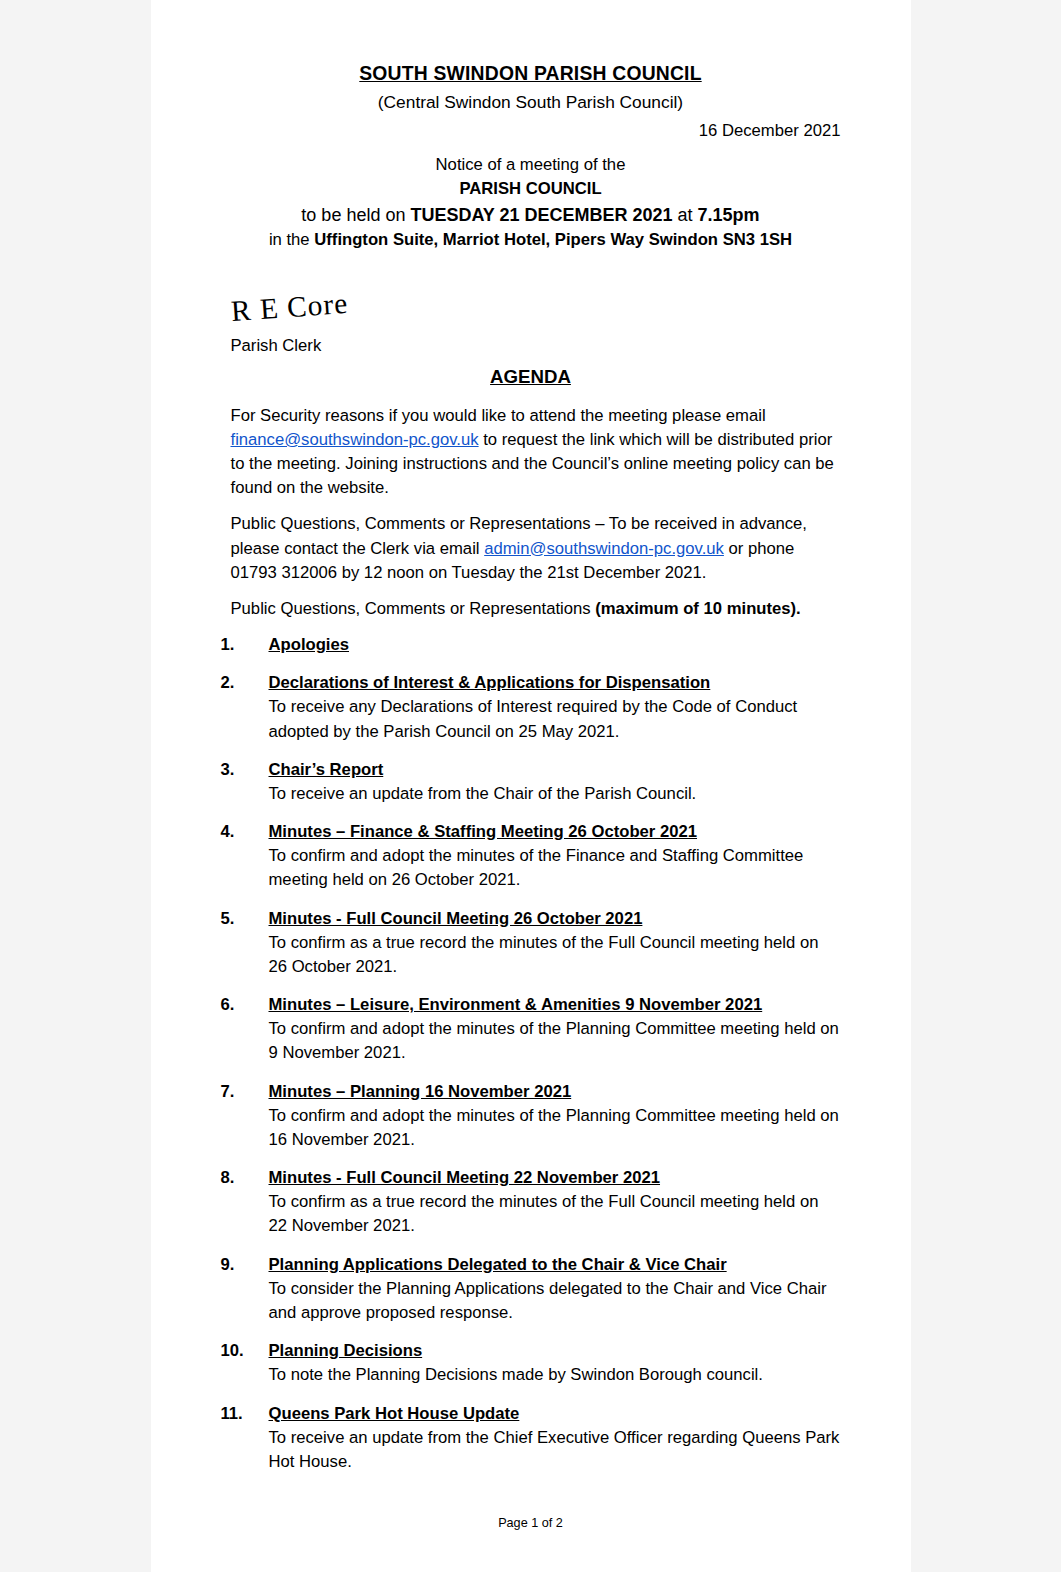SOUTH SWINDON PARISH COUNCIL
(Central Swindon South Parish Council)
16 December 2021
Notice of a meeting of the PARISH COUNCIL to be held on TUESDAY 21 DECEMBER 2021 at 7.15pm in the Uffington Suite, Marriot Hotel, Pipers Way Swindon SN3 1SH
R E Core
Parish Clerk
AGENDA
For Security reasons if you would like to attend the meeting please email finance@southswindon-pc.gov.uk to request the link which will be distributed prior to the meeting. Joining instructions and the Council’s online meeting policy can be found on the website.
Public Questions, Comments or Representations – To be received in advance, please contact the Clerk via email admin@southswindon-pc.gov.uk or phone 01793 312006 by 12 noon on Tuesday the 21st December 2021.
Public Questions, Comments or Representations (maximum of 10 minutes).
Apologies
Declarations of Interest & Applications for Dispensation To receive any Declarations of Interest required by the Code of Conduct adopted by the Parish Council on 25 May 2021.
Chair’s Report To receive an update from the Chair of the Parish Council.
Minutes – Finance & Staffing Meeting 26 October 2021 To confirm and adopt the minutes of the Finance and Staffing Committee meeting held on 26 October 2021.
Minutes - Full Council Meeting 26 October 2021 To confirm as a true record the minutes of the Full Council meeting held on 26 October 2021.
Minutes – Leisure, Environment & Amenities 9 November 2021 To confirm and adopt the minutes of the Planning Committee meeting held on 9 November 2021.
Minutes – Planning 16 November 2021 To confirm and adopt the minutes of the Planning Committee meeting held on 16 November 2021.
Minutes - Full Council Meeting 22 November 2021 To confirm as a true record the minutes of the Full Council meeting held on 22 November 2021.
Planning Applications Delegated to the Chair & Vice Chair To consider the Planning Applications delegated to the Chair and Vice Chair and approve proposed response.
Planning Decisions To note the Planning Decisions made by Swindon Borough council.
Queens Park Hot House Update To receive an update from the Chief Executive Officer regarding Queens Park Hot House.
Page 1 of 2